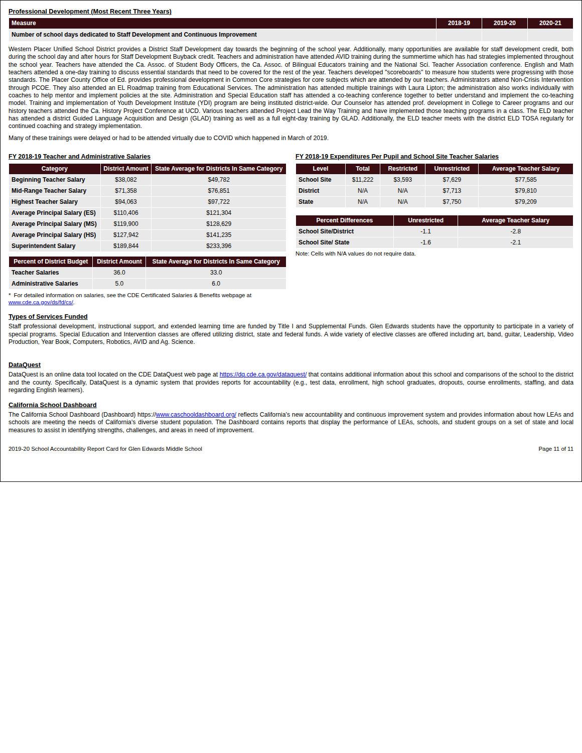Professional Development (Most Recent Three Years)
| Measure | 2018-19 | 2019-20 | 2020-21 |
| --- | --- | --- | --- |
| Number of school days dedicated to Staff Development and Continuous Improvement | | | |
Western Placer Unified School District provides a District Staff Development day towards the beginning of the school year. Additionally, many opportunities are available for staff development credit, both during the school day and after hours for Staff Development Buyback credit. Teachers and administration have attended AVID training during the summertime which has had strategies implemented throughout the school year. Teachers have attended the Ca. Assoc. of Student Body Officers, the Ca. Assoc. of Bilingual Educators training and the National Sci. Teacher Association conference. English and Math teachers attended a one-day training to discuss essential standards that need to be covered for the rest of the year. Teachers developed "scoreboards" to measure how students were progressing with those standards. The Placer County Office of Ed. provides professional development in Common Core strategies for core subjects which are attended by our teachers. Administrators attend Non-Crisis Intervention through PCOE. They also attended an EL Roadmap training from Educational Services. The administration has attended multiple trainings with Laura Lipton; the administration also works individually with coaches to help mentor and implement policies at the site. Administration and Special Education staff has attended a co-teaching conference together to better understand and implement the co-teaching model. Training and implementation of Youth Development Institute (YDI) program are being instituted district-wide. Our Counselor has attended prof. development in College to Career programs and our history teachers attended the Ca. History Project Conference at UCD. Various teachers attended Project Lead the Way Training and have implemented those teaching programs in a class. The ELD teacher has attended a district Guided Language Acquisition and Design (GLAD) training as well as a full eight-day training by GLAD. Additionally, the ELD teacher meets with the district ELD TOSA regularly for continued coaching and strategy implementation.
Many of these trainings were delayed or had to be attended virtually due to COVID which happened in March of 2019.
FY 2018-19 Teacher and Administrative Salaries
| Category | District Amount | State Average for Districts In Same Category |
| --- | --- | --- |
| Beginning Teacher Salary | $38,082 | $49,782 |
| Mid-Range Teacher Salary | $71,358 | $76,851 |
| Highest Teacher Salary | $94,063 | $97,722 |
| Average Principal Salary (ES) | $110,406 | $121,304 |
| Average Principal Salary (MS) | $119,900 | $128,629 |
| Average Principal Salary (HS) | $127,942 | $141,235 |
| Superintendent Salary | $189,844 | $233,396 |
| Percent of District Budget | District Amount | State Average for Districts In Same Category |
| --- | --- | --- |
| Teacher Salaries | 36.0 | 33.0 |
| Administrative Salaries | 5.0 | 6.0 |
*For detailed information on salaries, see the CDE Certificated Salaries & Benefits webpage at www.cde.ca.gov/ds/fd/cs/.
FY 2018-19 Expenditures Per Pupil and School Site Teacher Salaries
| Level | Total | Restricted | Unrestricted | Average Teacher Salary |
| --- | --- | --- | --- | --- |
| School Site | $11,222 | $3,593 | $7,629 | $77,585 |
| District | N/A | N/A | $7,713 | $79,810 |
| State | N/A | N/A | $7,750 | $79,209 |
| Percent Differences | Unrestricted | Average Teacher Salary |
| --- | --- | --- |
| School Site/District | -1.1 | -2.8 |
| School Site/ State | -1.6 | -2.1 |
Note: Cells with N/A values do not require data.
Types of Services Funded
Staff professional development, instructional support, and extended learning time are funded by Title I and Supplemental Funds. Glen Edwards students have the opportunity to participate in a variety of special programs. Special Education and Intervention classes are offered utilizing district, state and federal funds. A wide variety of elective classes are offered including art, band, guitar, Leadership, Video Production, Year Book, Computers, Robotics, AVID and Ag. Science.
DataQuest
DataQuest is an online data tool located on the CDE DataQuest web page at https://dq.cde.ca.gov/dataquest/ that contains additional information about this school and comparisons of the school to the district and the county. Specifically, DataQuest is a dynamic system that provides reports for accountability (e.g., test data, enrollment, high school graduates, dropouts, course enrollments, staffing, and data regarding English learners).
California School Dashboard
The California School Dashboard (Dashboard) https://www.caschooldashboard.org/ reflects California's new accountability and continuous improvement system and provides information about how LEAs and schools are meeting the needs of California's diverse student population. The Dashboard contains reports that display the performance of LEAs, schools, and student groups on a set of state and local measures to assist in identifying strengths, challenges, and areas in need of improvement.
2019-20 School Accountability Report Card for Glen Edwards Middle School
Page 11 of 11